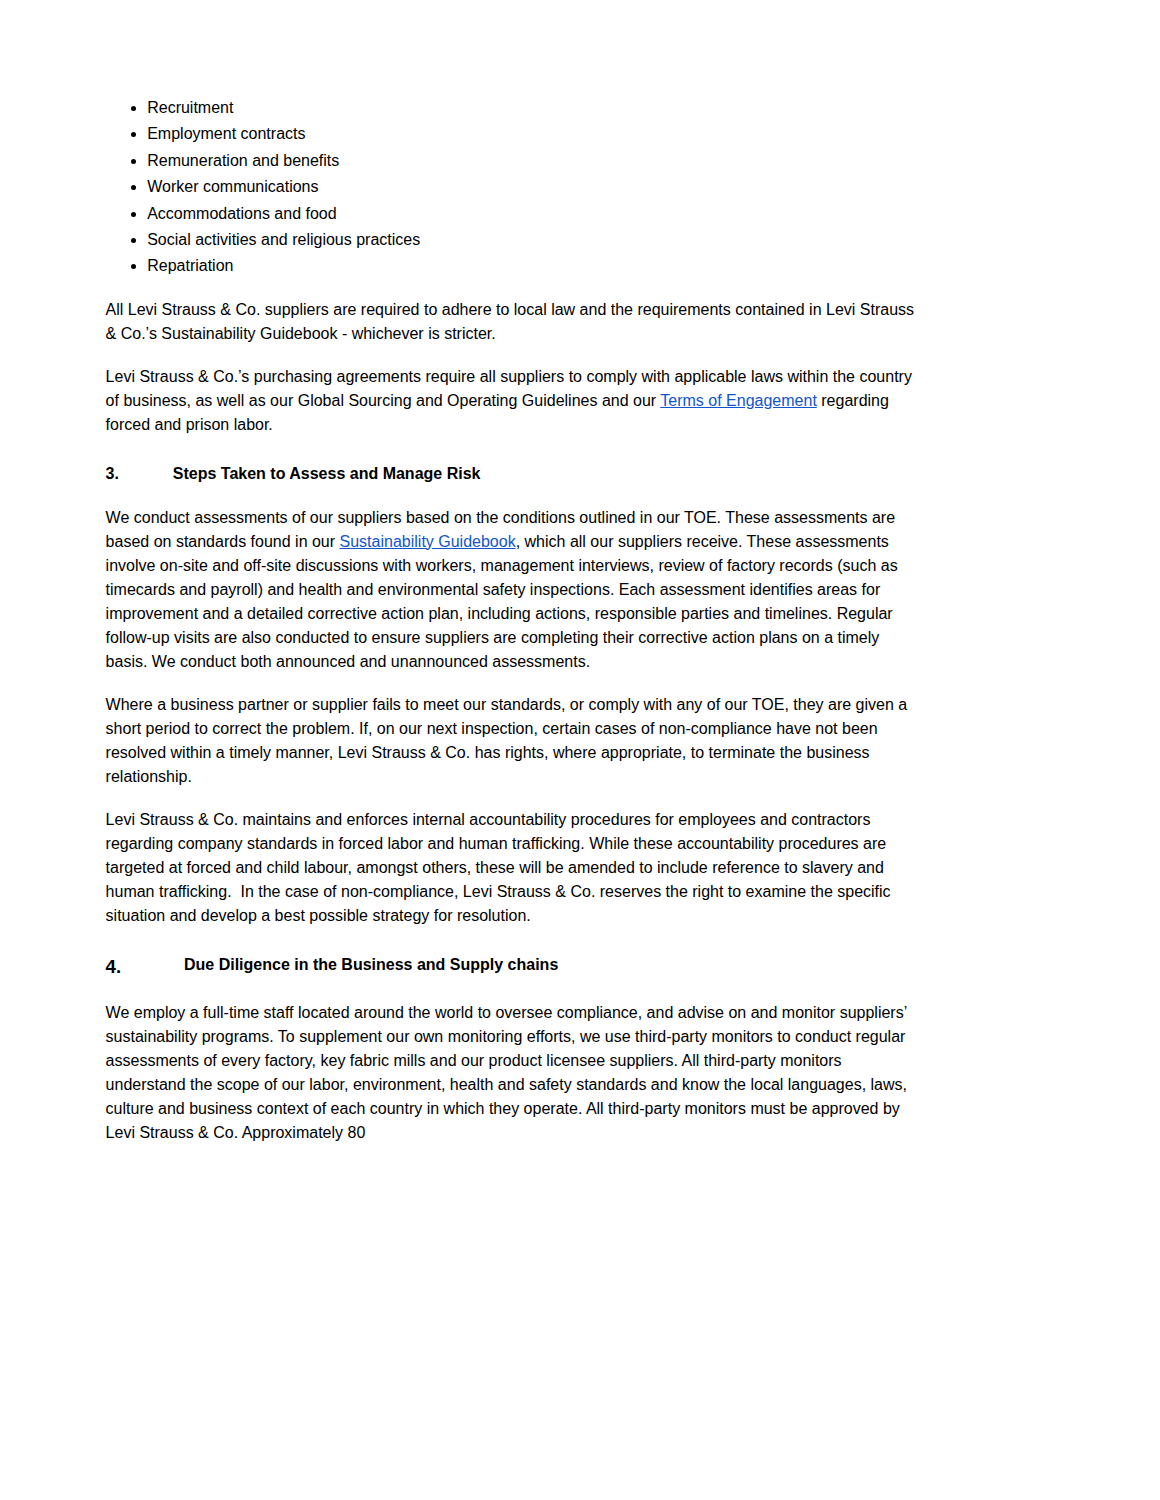Recruitment
Employment contracts
Remuneration and benefits
Worker communications
Accommodations and food
Social activities and religious practices
Repatriation
All Levi Strauss & Co. suppliers are required to adhere to local law and the requirements contained in Levi Strauss & Co.’s Sustainability Guidebook - whichever is stricter.
Levi Strauss & Co.’s purchasing agreements require all suppliers to comply with applicable laws within the country of business, as well as our Global Sourcing and Operating Guidelines and our Terms of Engagement regarding forced and prison labor.
3. Steps Taken to Assess and Manage Risk
We conduct assessments of our suppliers based on the conditions outlined in our TOE. These assessments are based on standards found in our Sustainability Guidebook, which all our suppliers receive. These assessments involve on-site and off-site discussions with workers, management interviews, review of factory records (such as timecards and payroll) and health and environmental safety inspections. Each assessment identifies areas for improvement and a detailed corrective action plan, including actions, responsible parties and timelines. Regular follow-up visits are also conducted to ensure suppliers are completing their corrective action plans on a timely basis. We conduct both announced and unannounced assessments.
Where a business partner or supplier fails to meet our standards, or comply with any of our TOE, they are given a short period to correct the problem. If, on our next inspection, certain cases of non-compliance have not been resolved within a timely manner, Levi Strauss & Co. has rights, where appropriate, to terminate the business relationship.
Levi Strauss & Co. maintains and enforces internal accountability procedures for employees and contractors regarding company standards in forced labor and human trafficking. While these accountability procedures are targeted at forced and child labour, amongst others, these will be amended to include reference to slavery and human trafficking. In the case of non-compliance, Levi Strauss & Co. reserves the right to examine the specific situation and develop a best possible strategy for resolution.
4. Due Diligence in the Business and Supply chains
We employ a full-time staff located around the world to oversee compliance, and advise on and monitor suppliers’ sustainability programs. To supplement our own monitoring efforts, we use third-party monitors to conduct regular assessments of every factory, key fabric mills and our product licensee suppliers. All third-party monitors understand the scope of our labor, environment, health and safety standards and know the local languages, laws, culture and business context of each country in which they operate. All third-party monitors must be approved by Levi Strauss & Co. Approximately 80